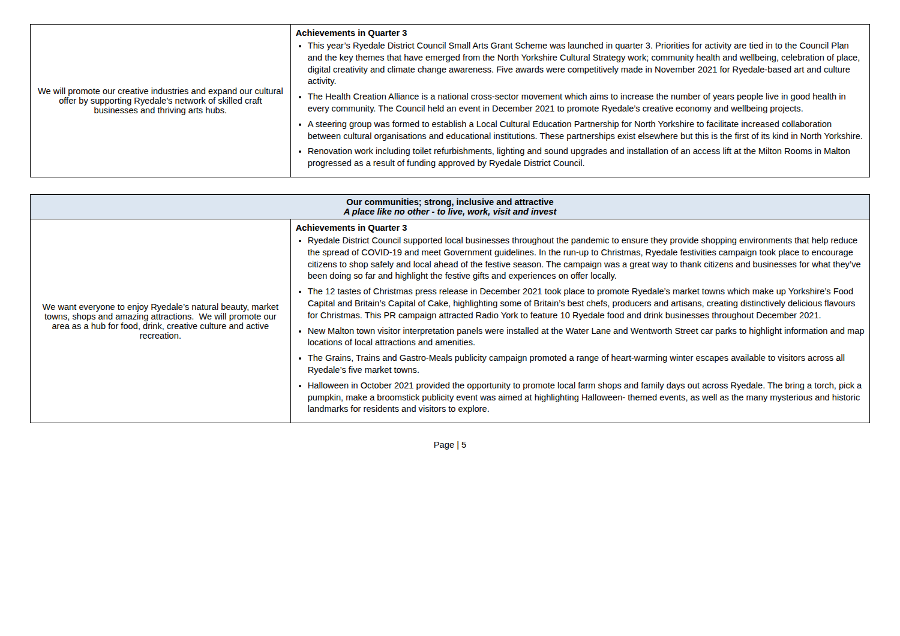| We will promote our creative industries and expand our cultural offer by supporting Ryedale’s network of skilled craft businesses and thriving arts hubs. | Achievements in Quarter 3 This year’s Ryedale District Council Small Arts Grant Scheme was launched in quarter 3. Priorities for activity are tied in to the Council Plan and the key themes that have emerged from the North Yorkshire Cultural Strategy work; community health and wellbeing, celebration of place, digital creativity and climate change awareness. Five awards were competitively made in November 2021 for Ryedale-based art and culture activity. The Health Creation Alliance is a national cross-sector movement which aims to increase the number of years people live in good health in every community. The Council held an event in December 2021 to promote Ryedale’s creative economy and wellbeing projects. A steering group was formed to establish a Local Cultural Education Partnership for North Yorkshire to facilitate increased collaboration between cultural organisations and educational institutions. These partnerships exist elsewhere but this is the first of its kind in North Yorkshire. Renovation work including toilet refurbishments, lighting and sound upgrades and installation of an access lift at the Milton Rooms in Malton progressed as a result of funding approved by Ryedale District Council. |
| Our communities; strong, inclusive and attractive A place like no other - to live, work, visit and invest |
| We want everyone to enjoy Ryedale’s natural beauty, market towns, shops and amazing attractions. We will promote our area as a hub for food, drink, creative culture and active recreation. | Achievements in Quarter 3 Ryedale District Council supported local businesses throughout the pandemic to ensure they provide shopping environments that help reduce the spread of COVID-19 and meet Government guidelines. In the run-up to Christmas, Ryedale festivities campaign took place to encourage citizens to shop safely and local ahead of the festive season. The campaign was a great way to thank citizens and businesses for what they’ve been doing so far and highlight the festive gifts and experiences on offer locally. The 12 tastes of Christmas press release in December 2021 took place to promote Ryedale’s market towns which make up Yorkshire’s Food Capital and Britain’s Capital of Cake, highlighting some of Britain’s best chefs, producers and artisans, creating distinctively delicious flavours for Christmas. This PR campaign attracted Radio York to feature 10 Ryedale food and drink businesses throughout December 2021. New Malton town visitor interpretation panels were installed at the Water Lane and Wentworth Street car parks to highlight information and map locations of local attractions and amenities. The Grains, Trains and Gastro-Meals publicity campaign promoted a range of heart-warming winter escapes available to visitors across all Ryedale’s five market towns. Halloween in October 2021 provided the opportunity to promote local farm shops and family days out across Ryedale. The bring a torch, pick a pumpkin, make a broomstick publicity event was aimed at highlighting Halloween- themed events, as well as the many mysterious and historic landmarks for residents and visitors to explore. |
Page | 5